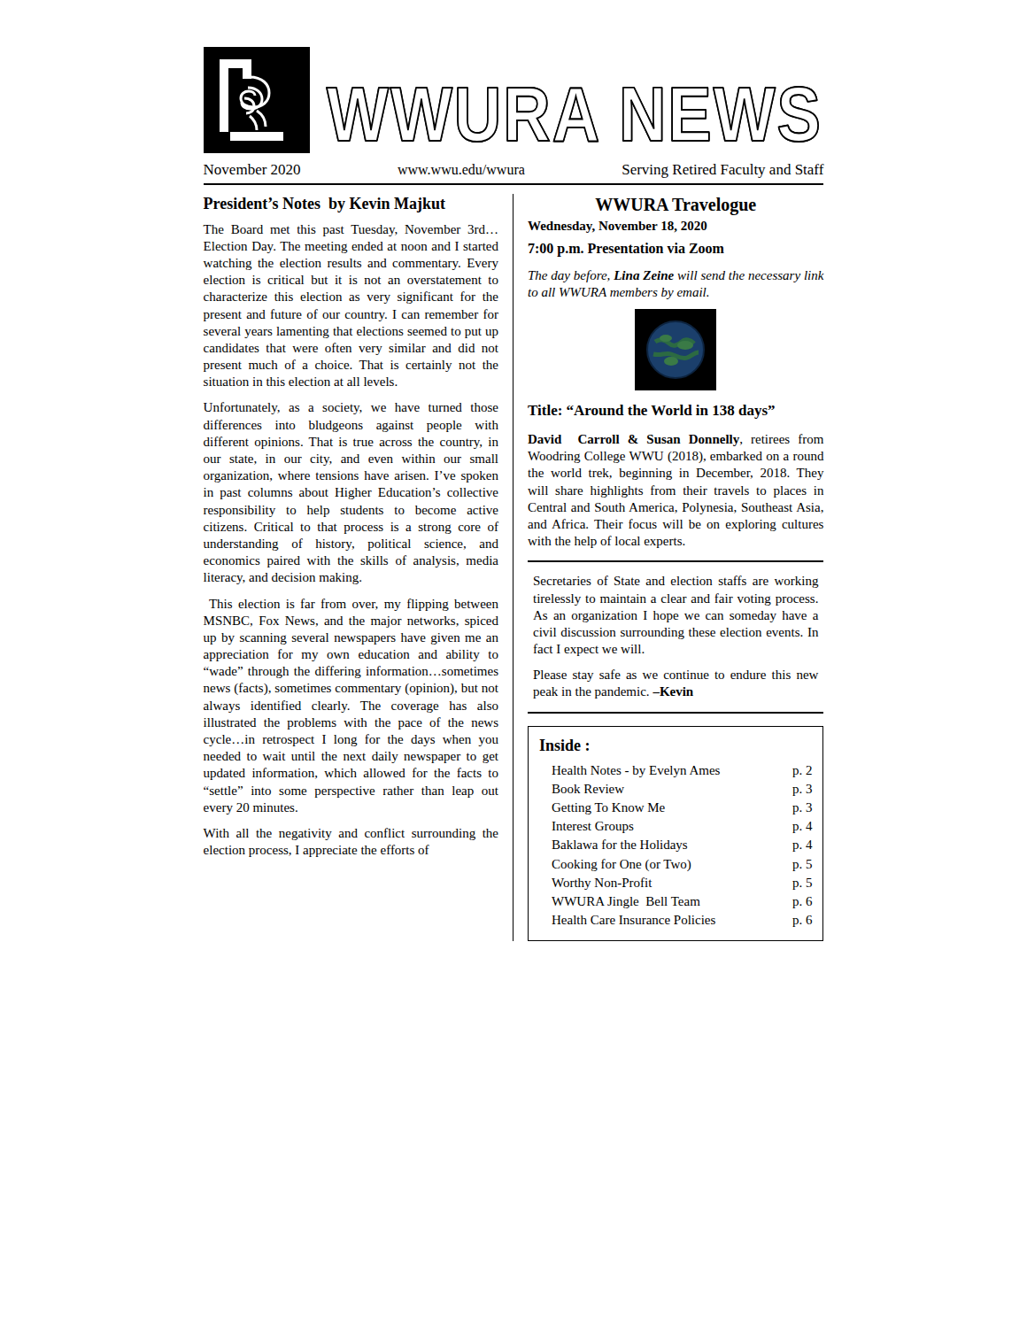WWURA NEWS
November 2020 www.wwu.edu/wwura Serving Retired Faculty and Staff
President’s Notes by Kevin Majkut
The Board met this past Tuesday, November 3rd…Election Day. The meeting ended at noon and I started watching the election results and commentary. Every election is critical but it is not an overstatement to characterize this election as very significant for the present and future of our country. I can remember for several years lamenting that elections seemed to put up candidates that were often very similar and did not present much of a choice. That is certainly not the situation in this election at all levels.
Unfortunately, as a society, we have turned those differences into bludgeons against people with different opinions. That is true across the country, in our state, in our city, and even within our small organization, where tensions have arisen. I’ve spoken in past columns about Higher Education’s collective responsibility to help students to become active citizens. Critical to that process is a strong core of understanding of history, political science, and economics paired with the skills of analysis, media literacy, and decision making.
This election is far from over, my flipping between MSNBC, Fox News, and the major networks, spiced up by scanning several newspapers have given me an appreciation for my own education and ability to “wade” through the differing information…sometimes news (facts), sometimes commentary (opinion), but not always identified clearly. The coverage has also illustrated the problems with the pace of the news cycle…in retrospect I long for the days when you needed to wait until the next daily newspaper to get updated information, which allowed for the facts to “settle” into some perspective rather than leap out every 20 minutes.
With all the negativity and conflict surrounding the election process, I appreciate the efforts of
WWURA Travelogue
Wednesday, November 18, 2020
7:00 p.m. Presentation via Zoom
The day before, Lina Zeine will send the necessary link to all WWURA members by email.
Title: “Around the World in 138 days”
David Carroll & Susan Donnelly, retirees from Woodring College WWU (2018), embarked on a round the world trek, beginning in December, 2018. They will share highlights from their travels to places in Central and South America, Polynesia, Southeast Asia, and Africa. Their focus will be on exploring cultures with the help of local experts.
Secretaries of State and election staffs are working tirelessly to maintain a clear and fair voting process. As an organization I hope we can someday have a civil discussion surrounding these election events. In fact I expect we will.
Please stay safe as we continue to endure this new peak in the pandemic. –Kevin
Inside :
| Health Notes - by Evelyn Ames | p. 2 |
| Book Review | p. 3 |
| Getting To Know Me | p. 3 |
| Interest Groups | p. 4 |
| Baklawa for the Holidays | p. 4 |
| Cooking for One (or Two) | p. 5 |
| Worthy Non-Profit | p. 5 |
| WWURA Jingle Bell Team | p. 6 |
| Health Care Insurance Policies | p. 6 |